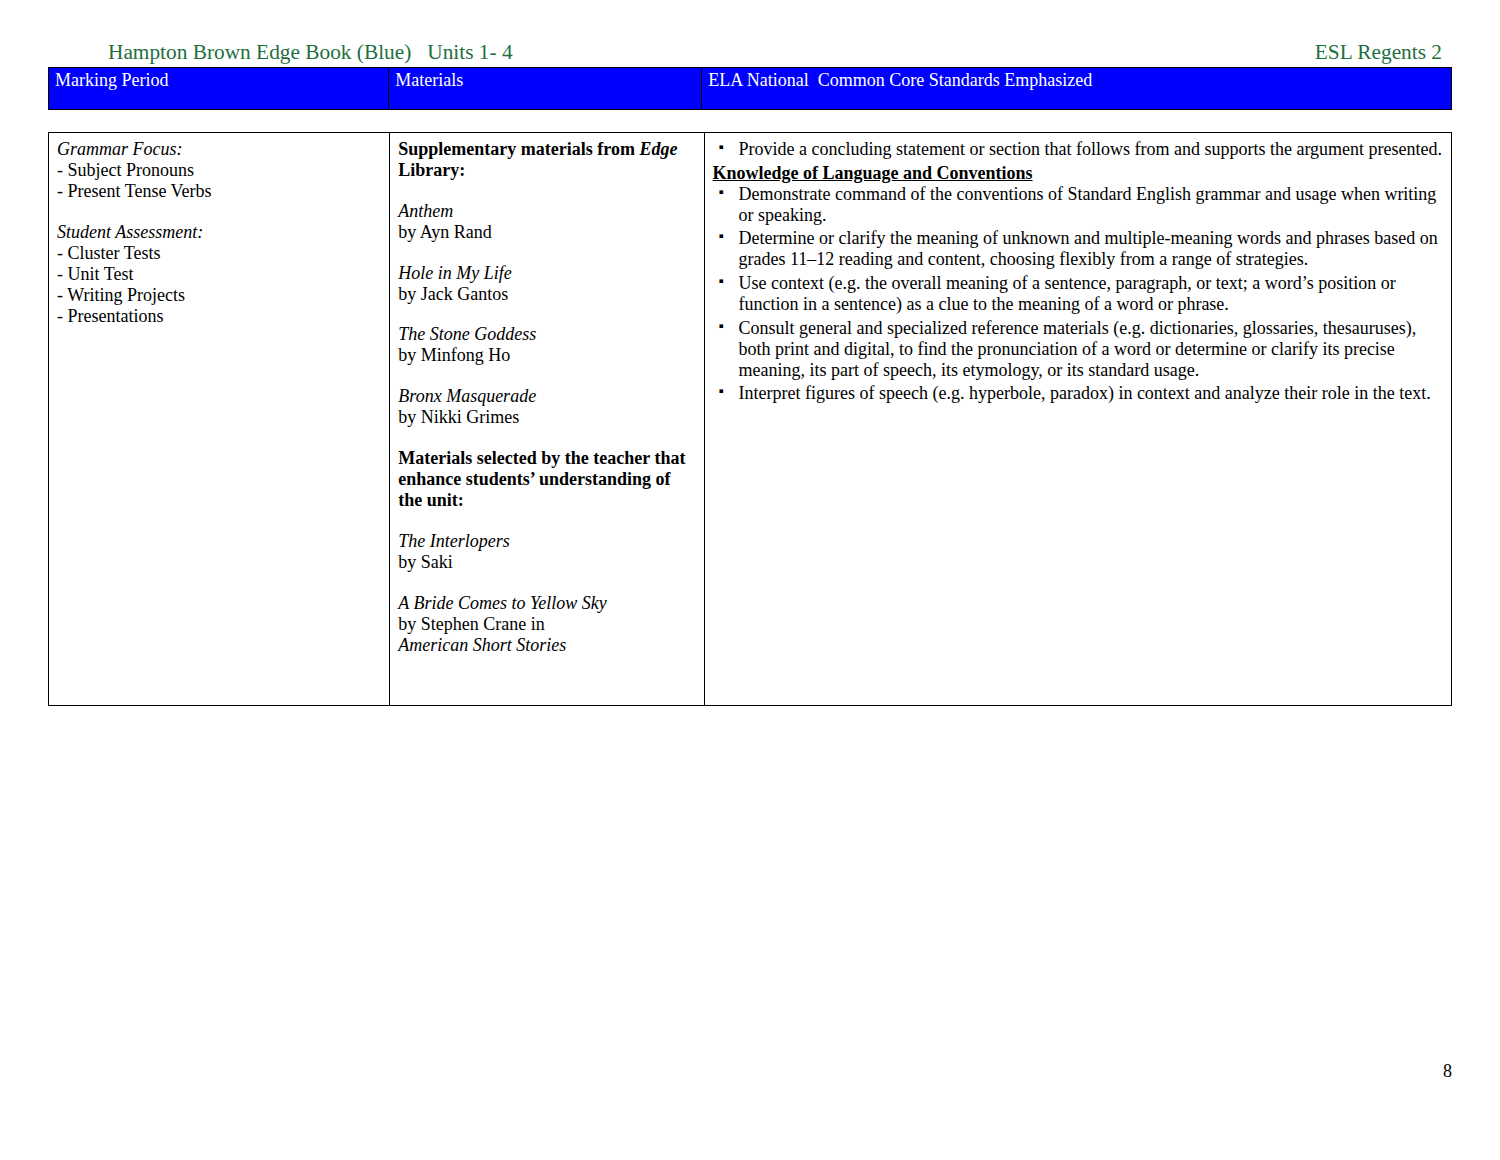Hampton Brown Edge Book (Blue) Units 1- 4
ESL Regents 2
| Marking Period | Materials | ELA National Common Core Standards Emphasized |
| Grammar Focus: - Subject Pronouns - Present Tense Verbs Student Assessment: - Cluster Tests - Unit Test - Writing Projects - Presentations | Supplementary materials from Edge Library: Anthem by Ayn Rand Hole in My Life by Jack Gantos The Stone Goddess by Minfong Ho Bronx Masquerade by Nikki Grimes Materials selected by the teacher that enhance students’ understanding of the unit: The Interlopers by Saki A Bride Comes to Yellow Sky by Stephen Crane in American Short Stories | Provide a concluding statement or section that follows from and supports the argument presented. Knowledge of Language and Conventions Demonstrate command of the conventions of Standard English grammar and usage when writing or speaking. Determine or clarify the meaning of unknown and multiple-meaning words and phrases based on grades 11–12 reading and content, choosing flexibly from a range of strategies. Use context (e.g. the overall meaning of a sentence, paragraph, or text; a word’s position or function in a sentence) as a clue to the meaning of a word or phrase. Consult general and specialized reference materials (e.g. dictionaries, glossaries, thesauruses), both print and digital, to find the pronunciation of a word or determine or clarify its precise meaning, its part of speech, its etymology, or its standard usage. Interpret figures of speech (e.g. hyperbole, paradox) in context and analyze their role in the text. |
8